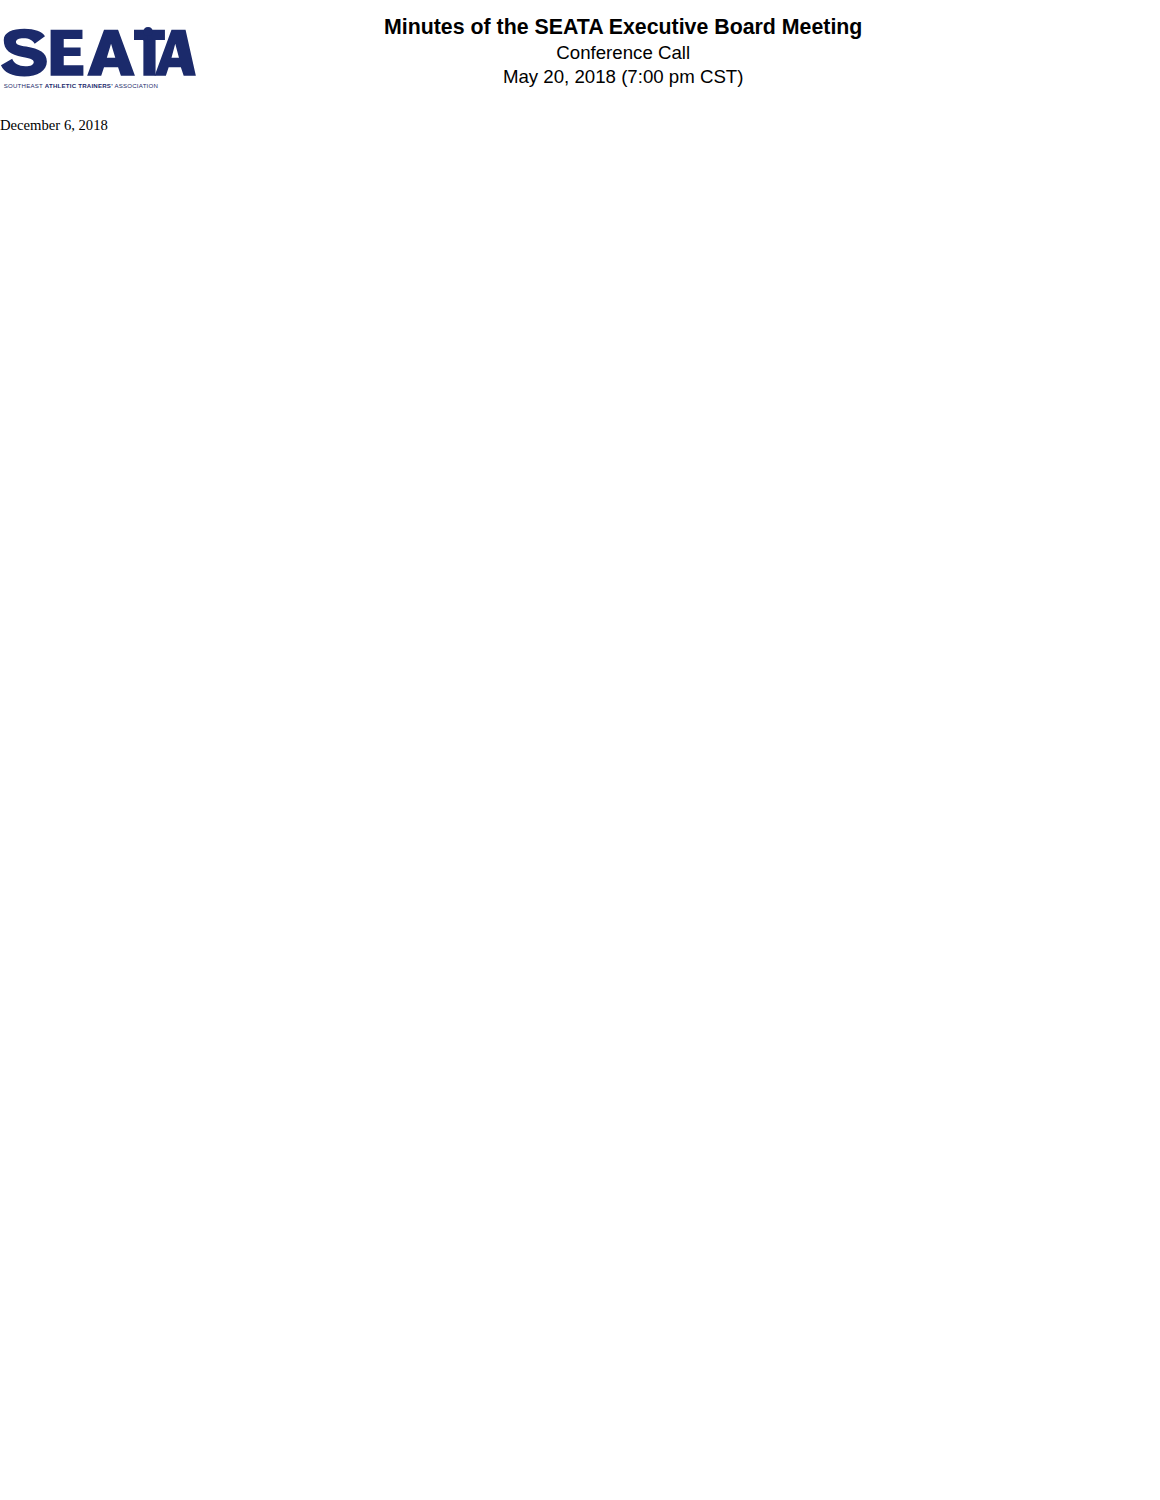SEATA logo SOUTHEAST ATHLETIC TRAINERS' ASSOCIATION
Minutes of the SEATA Executive Board Meeting
Conference Call
May 20, 2018 (7:00 pm CST)
December 6, 2018